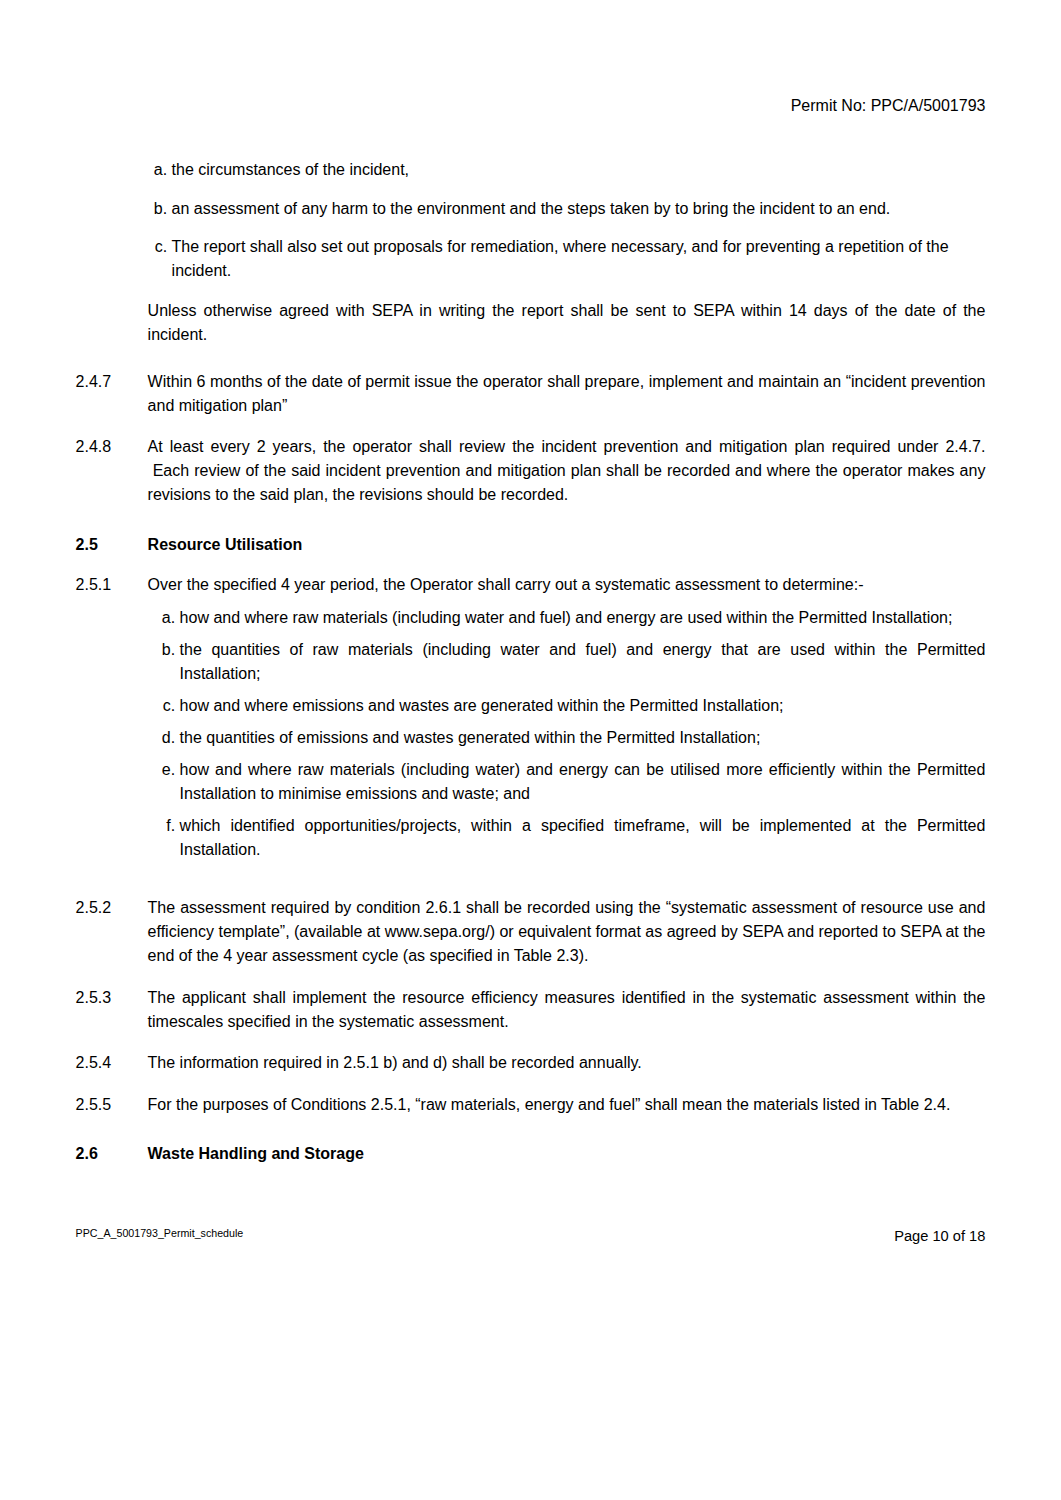Permit No: PPC/A/5001793
the circumstances of the incident,
an assessment of any harm to the environment and the steps taken by to bring the incident to an end.
The report shall also set out proposals for remediation, where necessary, and for preventing a repetition of the incident.
Unless otherwise agreed with SEPA in writing the report shall be sent to SEPA within 14 days of the date of the incident.
2.4.7
Within 6 months of the date of permit issue the operator shall prepare, implement and maintain an “incident prevention and mitigation plan”
2.4.8
At least every 2 years, the operator shall review the incident prevention and mitigation plan required under 2.4.7. Each review of the said incident prevention and mitigation plan shall be recorded and where the operator makes any revisions to the said plan, the revisions should be recorded.
2.5
Resource Utilisation
2.5.1
Over the specified 4 year period, the Operator shall carry out a systematic assessment to determine:-
how and where raw materials (including water and fuel) and energy are used within the Permitted Installation;
the quantities of raw materials (including water and fuel) and energy that are used within the Permitted Installation;
how and where emissions and wastes are generated within the Permitted Installation;
the quantities of emissions and wastes generated within the Permitted Installation;
how and where raw materials (including water) and energy can be utilised more efficiently within the Permitted Installation to minimise emissions and waste; and
which identified opportunities/projects, within a specified timeframe, will be implemented at the Permitted Installation.
2.5.2
The assessment required by condition 2.6.1 shall be recorded using the “systematic assessment of resource use and efficiency template”, (available at www.sepa.org/) or equivalent format as agreed by SEPA and reported to SEPA at the end of the 4 year assessment cycle (as specified in Table 2.3).
2.5.3
The applicant shall implement the resource efficiency measures identified in the systematic assessment within the timescales specified in the systematic assessment.
2.5.4
The information required in 2.5.1 b) and d) shall be recorded annually.
2.5.5
For the purposes of Conditions 2.5.1, “raw materials, energy and fuel” shall mean the materials listed in Table 2.4.
2.6
Waste Handling and Storage
PPC_A_5001793_Permit_schedule
Page 10 of 18